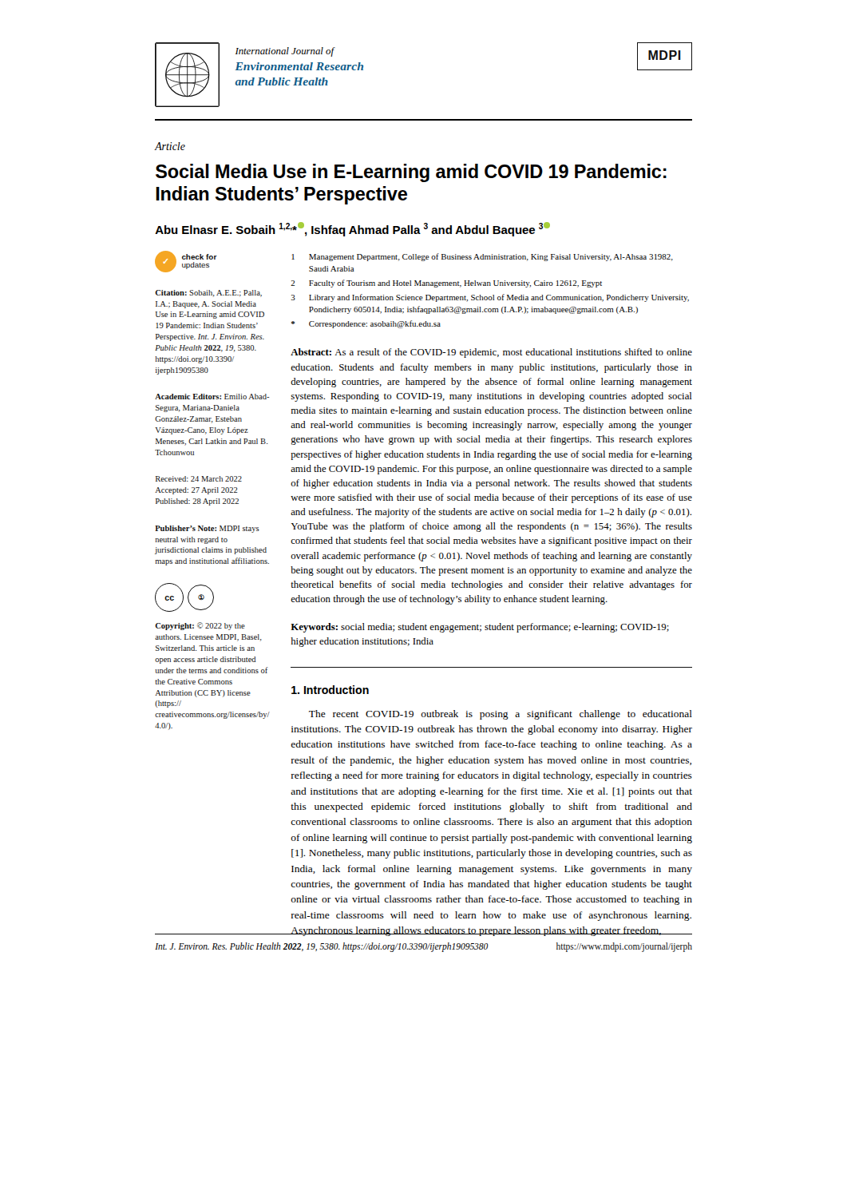International Journal of
Environmental Research
and Public Health
MDPI
Article
Social Media Use in E-Learning amid COVID 19 Pandemic:
Indian Students’ Perspective
Abu Elnasr E. Sobaih 1,2,* , Ishfaq Ahmad Palla 3 and Abdul Baquee 3
✓
check for updates
Citation: Sobaih, A.E.E.; Palla, I.A.; Baquee, A. Social Media Use in E-Learning amid COVID 19 Pandemic: Indian Students’ Perspective. Int. J. Environ. Res. Public Health 2022, 19, 5380. https://doi.org/10.3390/ ijerph19095380
Academic Editors: Emilio Abad-Segura, Mariana-Daniela González-Zamar, Esteban Vázquez-Cano, Eloy López Meneses, Carl Latkin and Paul B. Tchounwou
Received: 24 March 2022
Accepted: 27 April 2022
Published: 28 April 2022
Publisher’s Note: MDPI stays neutral with regard to jurisdictional claims in published maps and institutional affiliations.
cc
①
Copyright: © 2022 by the authors. Licensee MDPI, Basel, Switzerland. This article is an open access article distributed under the terms and conditions of the Creative Commons Attribution (CC BY) license (https:// creativecommons.org/licenses/by/ 4.0/).
1 Management Department, College of Business Administration, King Faisal University, Al-Ahsaa 31982, Saudi Arabia
2 Faculty of Tourism and Hotel Management, Helwan University, Cairo 12612, Egypt
3 Library and Information Science Department, School of Media and Communication, Pondicherry University, Pondicherry 605014, India; ishfaqpalla63@gmail.com (I.A.P.); imabaquee@gmail.com (A.B.)
*Correspondence: asobaih@kfu.edu.sa
Abstract: As a result of the COVID-19 epidemic, most educational institutions shifted to online education. Students and faculty members in many public institutions, particularly those in developing countries, are hampered by the absence of formal online learning management systems. Responding to COVID-19, many institutions in developing countries adopted social media sites to maintain e-learning and sustain education process. The distinction between online and real-world communities is becoming increasingly narrow, especially among the younger generations who have grown up with social media at their fingertips. This research explores perspectives of higher education students in India regarding the use of social media for e-learning amid the COVID-19 pandemic. For this purpose, an online questionnaire was directed to a sample of higher education students in India via a personal network. The results showed that students were more satisfied with their use of social media because of their perceptions of its ease of use and usefulness. The majority of the students are active on social media for 1–2 h daily (p < 0.01). YouTube was the platform of choice among all the respondents (n = 154; 36%). The results confirmed that students feel that social media websites have a significant positive impact on their overall academic performance (p < 0.01). Novel methods of teaching and learning are constantly being sought out by educators. The present moment is an opportunity to examine and analyze the theoretical benefits of social media technologies and consider their relative advantages for education through the use of technology’s ability to enhance student learning.
Keywords: social media; student engagement; student performance; e-learning; COVID-19; higher education institutions; India
1. Introduction
The recent COVID-19 outbreak is posing a significant challenge to educational institutions. The COVID-19 outbreak has thrown the global economy into disarray. Higher education institutions have switched from face-to-face teaching to online teaching. As a result of the pandemic, the higher education system has moved online in most countries, reflecting a need for more training for educators in digital technology, especially in countries and institutions that are adopting e-learning for the first time. Xie et al. [1] points out that this unexpected epidemic forced institutions globally to shift from traditional and conventional classrooms to online classrooms. There is also an argument that this adoption of online learning will continue to persist partially post-pandemic with conventional learning [1]. Nonetheless, many public institutions, particularly those in developing countries, such as India, lack formal online learning management systems. Like governments in many countries, the government of India has mandated that higher education students be taught online or via virtual classrooms rather than face-to-face. Those accustomed to teaching in real-time classrooms will need to learn how to make use of asynchronous learning. Asynchronous learning allows educators to prepare lesson plans with greater freedom,
Int. J. Environ. Res. Public Health 2022, 19, 5380. https://doi.org/10.3390/ijerph19095380
https://www.mdpi.com/journal/ijerph